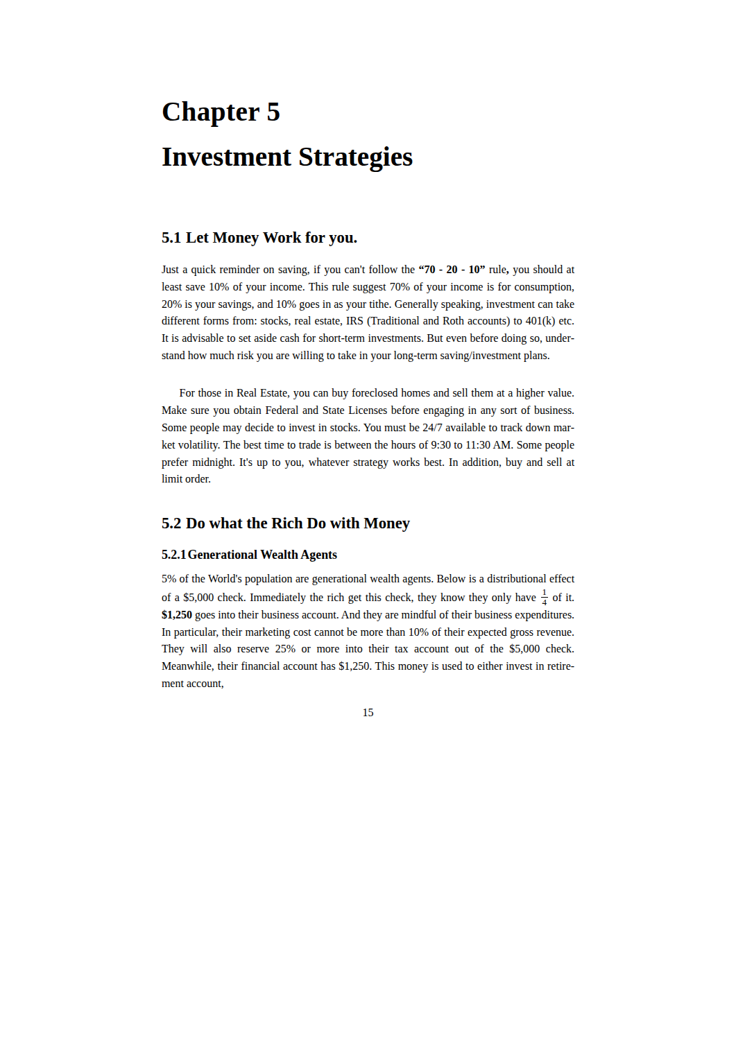Chapter 5
Investment Strategies
5.1 Let Money Work for you.
Just a quick reminder on saving, if you can't follow the “70 - 20 - 10” rule, you should at least save 10% of your income. This rule suggest 70% of your income is for consumption, 20% is your savings, and 10% goes in as your tithe. Generally speaking, investment can take different forms from: stocks, real estate, IRS (Traditional and Roth accounts) to 401(k) etc. It is advisable to set aside cash for short-term investments. But even before doing so, understand how much risk you are willing to take in your long-term saving/investment plans.
For those in Real Estate, you can buy foreclosed homes and sell them at a higher value. Make sure you obtain Federal and State Licenses before engaging in any sort of business. Some people may decide to invest in stocks. You must be 24/7 available to track down market volatility. The best time to trade is between the hours of 9:30 to 11:30 AM. Some people prefer midnight. It's up to you, whatever strategy works best. In addition, buy and sell at limit order.
5.2 Do what the Rich Do with Money
5.2.1 Generational Wealth Agents
5% of the World's population are generational wealth agents. Below is a distributional effect of a $5,000 check. Immediately the rich get this check, they know they only have 14 of it. $1,250 goes into their business account. And they are mindful of their business expenditures. In particular, their marketing cost cannot be more than 10% of their expected gross revenue. They will also reserve 25% or more into their tax account out of the $5,000 check. Meanwhile, their financial account has $1,250. This money is used to either invest in retirement account,
15